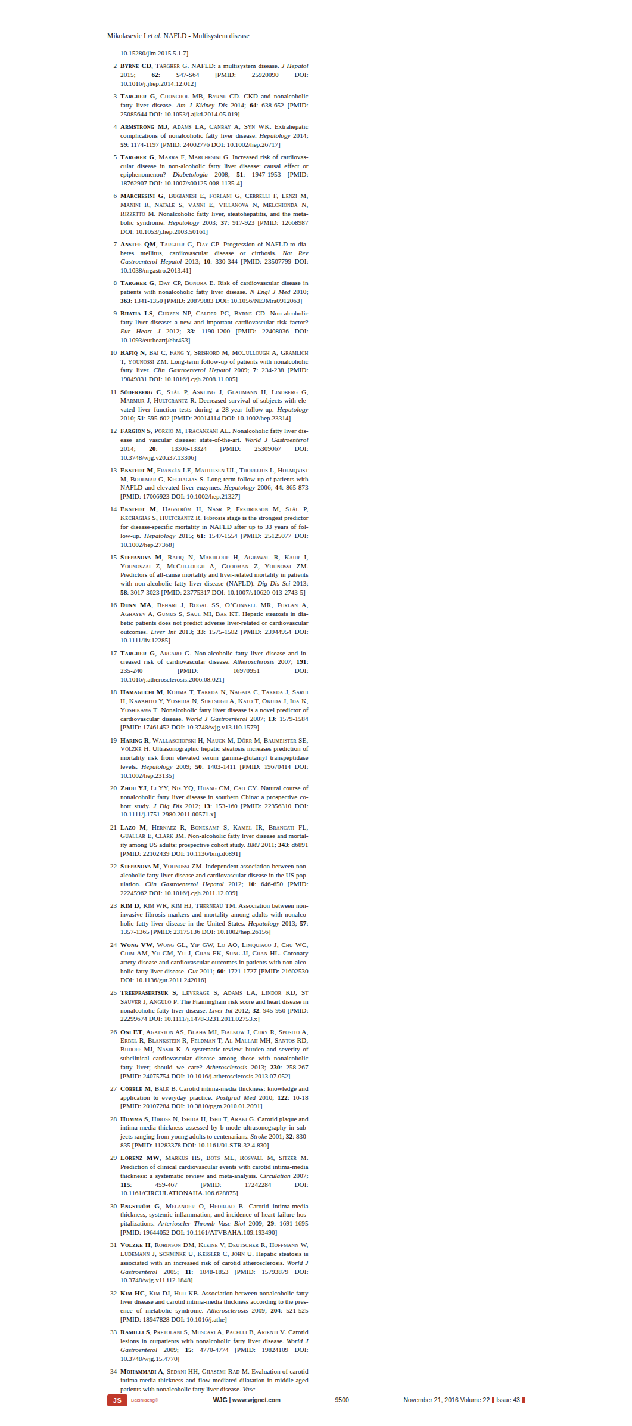Mikolasevic I et al. NAFLD - Multisystem disease
10.15280/jlm.2015.5.1.7]
Byrne CD, Targher G. NAFLD: a multisystem disease. J Hepatol 2015; 62: S47-S64 [PMID: 25920090 DOI: 10.1016/j.jhep.2014.12.012]
Targher G, Chonchol MB, Byrne CD. CKD and nonalcoholic fatty liver disease. Am J Kidney Dis 2014; 64: 638-652 [PMID: 25085644 DOI: 10.1053/j.ajkd.2014.05.019]
Armstrong MJ, Adams LA, Canbay A, Syn WK. Extrahepatic complications of nonalcoholic fatty liver disease. Hepatology 2014; 59: 1174-1197 [PMID: 24002776 DOI: 10.1002/hep.26717]
Targher G, Marra F, Marchesini G. Increased risk of cardiovascular disease in non-alcoholic fatty liver disease: causal effect or epiphenomenon? Diabetologia 2008; 51: 1947-1953 [PMID: 18762907 DOI: 10.1007/s00125-008-1135-4]
Marchesini G, Bugianesi E, Forlani G, Cerrelli F, Lenzi M, Manini R, Natale S, Vanni E, Villanova N, Melchionda N, Rizzetto M. Nonalcoholic fatty liver, steatohepatitis, and the metabolic syndrome. Hepatology 2003; 37: 917-923 [PMID: 12668987 DOI: 10.1053/j.hep.2003.50161]
Anstee QM, Targher G, Day CP. Progression of NAFLD to diabetes mellitus, cardiovascular disease or cirrhosis. Nat Rev Gastroenterol Hepatol 2013; 10: 330-344 [PMID: 23507799 DOI: 10.1038/nrgastro.2013.41]
Targher G, Day CP, Bonora E. Risk of cardiovascular disease in patients with nonalcoholic fatty liver disease. N Engl J Med 2010; 363: 1341-1350 [PMID: 20879883 DOI: 10.1056/NEJMra0912063]
Bhatia LS, Curzen NP, Calder PC, Byrne CD. Non-alcoholic fatty liver disease: a new and important cardiovascular risk factor? Eur Heart J 2012; 33: 1190-1200 [PMID: 22408036 DOI: 10.1093/eurheartj/ehr453]
Rafiq N, Bai C, Fang Y, Srishord M, McCullough A, Gramlich T, Younossi ZM. Long-term follow-up of patients with nonalcoholic fatty liver. Clin Gastroenterol Hepatol 2009; 7: 234-238 [PMID: 19049831 DOI: 10.1016/j.cgh.2008.11.005]
Söderberg C, Stål P, Askling J, Glaumann H, Lindberg G, Marmur J, Hultcrantz R. Decreased survival of subjects with elevated liver function tests during a 28-year follow-up. Hepatology 2010; 51: 595-602 [PMID: 20014114 DOI: 10.1002/hep.23314]
Fargion S, Porzio M, Fracanzani AL. Nonalcoholic fatty liver disease and vascular disease: state-of-the-art. World J Gastroenterol 2014; 20: 13306-13324 [PMID: 25309067 DOI: 10.3748/wjg.v20.i37.13306]
Ekstedt M, Franzén LE, Mathiesen UL, Thorelius L, Holmqvist M, Bodemar G, Kechagias S. Long-term follow-up of patients with NAFLD and elevated liver enzymes. Hepatology 2006; 44: 865-873 [PMID: 17006923 DOI: 10.1002/hep.21327]
Ekstedt M, Hagström H, Nasr P, Fredrikson M, Stål P, Kechagias S, Hultcrantz R. Fibrosis stage is the strongest predictor for disease-specific mortality in NAFLD after up to 33 years of follow-up. Hepatology 2015; 61: 1547-1554 [PMID: 25125077 DOI: 10.1002/hep.27368]
Stepanova M, Rafiq N, Makhlouf H, Agrawal R, Kaur I, Younoszai Z, McCullough A, Goodman Z, Younossi ZM. Predictors of all-cause mortality and liver-related mortality in patients with non-alcoholic fatty liver disease (NAFLD). Dig Dis Sci 2013; 58: 3017-3023 [PMID: 23775317 DOI: 10.1007/s10620-013-2743-5]
Dunn MA, Behari J, Rogal SS, O’Connell MR, Furlan A, Aghayev A, Gumus S, Saul MI, Bae KT. Hepatic steatosis in diabetic patients does not predict adverse liver-related or cardiovascular outcomes. Liver Int 2013; 33: 1575-1582 [PMID: 23944954 DOI: 10.1111/liv.12285]
Targher G, Arcaro G. Non-alcoholic fatty liver disease and increased risk of cardiovascular disease. Atherosclerosis 2007; 191: 235-240 [PMID: 16970951 DOI: 10.1016/j.atherosclerosis.2006.08.021]
Hamaguchi M, Kojima T, Takeda N, Nagata C, Takeda J, Sarui H, Kawahito Y, Yoshida N, Suetsugu A, Kato T, Okuda J, Ida K, Yoshikawa T. Nonalcoholic fatty liver disease is a novel predictor of cardiovascular disease. World J Gastroenterol 2007; 13: 1579-1584 [PMID: 17461452 DOI: 10.3748/wjg.v13.i10.1579]
Haring R, Wallaschofski H, Nauck M, Dörr M, Baumeister SE, Völzke H. Ultrasonographic hepatic steatosis increases prediction of mortality risk from elevated serum gamma-glutamyl transpeptidase levels. Hepatology 2009; 50: 1403-1411 [PMID: 19670414 DOI: 10.1002/hep.23135]
Zhou YJ, Li YY, Nie YQ, Huang CM, Cao CY. Natural course of nonalcoholic fatty liver disease in southern China: a prospective cohort study. J Dig Dis 2012; 13: 153-160 [PMID: 22356310 DOI: 10.1111/j.1751-2980.2011.00571.x]
Lazo M, Hernaez R, Bonekamp S, Kamel IR, Brancati FL, Guallar E, Clark JM. Non-alcoholic fatty liver disease and mortality among US adults: prospective cohort study. BMJ 2011; 343: d6891 [PMID: 22102439 DOI: 10.1136/bmj.d6891]
Stepanova M, Younossi ZM. Independent association between nonalcoholic fatty liver disease and cardiovascular disease in the US population. Clin Gastroenterol Hepatol 2012; 10: 646-650 [PMID: 22245962 DOI: 10.1016/j.cgh.2011.12.039]
Kim D, Kim WR, Kim HJ, Therneau TM. Association between noninvasive fibrosis markers and mortality among adults with nonalcoholic fatty liver disease in the United States. Hepatology 2013; 57: 1357-1365 [PMID: 23175136 DOI: 10.1002/hep.26156]
Wong VW, Wong GL, Yip GW, Lo AO, Limquiaco J, Chu WC, Chim AM, Yu CM, Yu J, Chan FK, Sung JJ, Chan HL. Coronary artery disease and cardiovascular outcomes in patients with non-alcoholic fatty liver disease. Gut 2011; 60: 1721-1727 [PMID: 21602530 DOI: 10.1136/gut.2011.242016]
Treeprasertsuk S, Leverage S, Adams LA, Lindor KD, St Sauver J, Angulo P. The Framingham risk score and heart disease in nonalcoholic fatty liver disease. Liver Int 2012; 32: 945-950 [PMID: 22299674 DOI: 10.1111/j.1478-3231.2011.02753.x]
Oni ET, Agatston AS, Blaha MJ, Fialkow J, Cury R, Sposito A, Erbel R, Blankstein R, Feldman T, Al-Mallah MH, Santos RD, Budoff MJ, Nasir K. A systematic review: burden and severity of subclinical cardiovascular disease among those with nonalcoholic fatty liver; should we care? Atherosclerosis 2013; 230: 258-267 [PMID: 24075754 DOI: 10.1016/j.atherosclerosis.2013.07.052]
Cobble M, Bale B. Carotid intima-media thickness: knowledge and application to everyday practice. Postgrad Med 2010; 122: 10-18 [PMID: 20107284 DOI: 10.3810/pgm.2010.01.2091]
Homma S, Hirose N, Ishida H, Ishii T, Araki G. Carotid plaque and intima-media thickness assessed by b-mode ultrasonography in subjects ranging from young adults to centenarians. Stroke 2001; 32: 830-835 [PMID: 11283378 DOI: 10.1161/01.STR.32.4.830]
Lorenz MW, Markus HS, Bots ML, Rosvall M, Sitzer M. Prediction of clinical cardiovascular events with carotid intima-media thickness: a systematic review and meta-analysis. Circulation 2007; 115: 459-467 [PMID: 17242284 DOI: 10.1161/CIRCULATIONAHA.106.628875]
Engström G, Melander O, Hedblad B. Carotid intima-media thickness, systemic inflammation, and incidence of heart failure hospitalizations. Arterioscler Thromb Vasc Biol 2009; 29: 1691-1695 [PMID: 19644052 DOI: 10.1161/ATVBAHA.109.193490]
Volzke H, Robinson DM, Kleine V, Deutscher R, Hoffmann W, Ludemann J, Schminke U, Kessler C, John U. Hepatic steatosis is associated with an increased risk of carotid atherosclerosis. World J Gastroenterol 2005; 11: 1848-1853 [PMID: 15793879 DOI: 10.3748/wjg.v11.i12.1848]
Kim HC, Kim DJ, Huh KB. Association between nonalcoholic fatty liver disease and carotid intima-media thickness according to the presence of metabolic syndrome. Atherosclerosis 2009; 204: 521-525 [PMID: 18947828 DOI: 10.1016/j.athe]
Ramilli S, Pretolani S, Muscari A, Pacelli B, Arienti V. Carotid lesions in outpatients with nonalcoholic fatty liver disease. World J Gastroenterol 2009; 15: 4770-4774 [PMID: 19824109 DOI: 10.3748/wjg.15.4770]
Mohammadi A, Sedani HH, Ghasemi-Rad M. Evaluation of carotid intima-media thickness and flow-mediated dilatation in middle-aged patients with nonalcoholic fatty liver disease. Vasc
JS
Baishideng®
WJG | www.wjgnet.com
9500
November 21, 2016 Volume 22 Issue 43